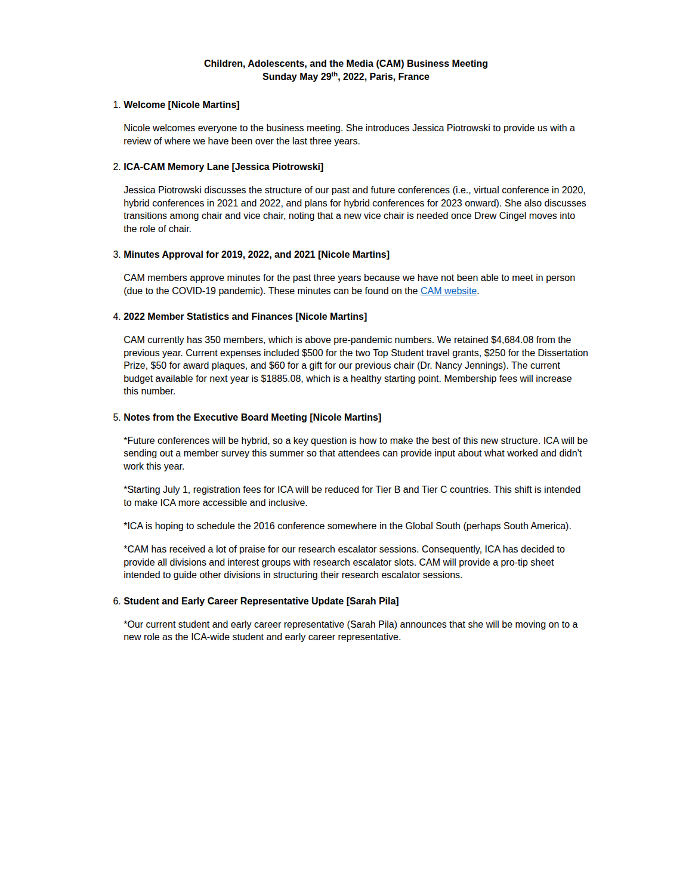Children, Adolescents, and the Media (CAM) Business Meeting
Sunday May 29th, 2022, Paris, France
Welcome [Nicole Martins]
Nicole welcomes everyone to the business meeting. She introduces Jessica Piotrowski to provide us with a review of where we have been over the last three years.
ICA-CAM Memory Lane [Jessica Piotrowski]
Jessica Piotrowski discusses the structure of our past and future conferences (i.e., virtual conference in 2020, hybrid conferences in 2021 and 2022, and plans for hybrid conferences for 2023 onward). She also discusses transitions among chair and vice chair, noting that a new vice chair is needed once Drew Cingel moves into the role of chair.
Minutes Approval for 2019, 2022, and 2021 [Nicole Martins]
CAM members approve minutes for the past three years because we have not been able to meet in person (due to the COVID-19 pandemic). These minutes can be found on the CAM website.
2022 Member Statistics and Finances [Nicole Martins]
CAM currently has 350 members, which is above pre-pandemic numbers. We retained $4,684.08 from the previous year. Current expenses included $500 for the two Top Student travel grants, $250 for the Dissertation Prize, $50 for award plaques, and $60 for a gift for our previous chair (Dr. Nancy Jennings). The current budget available for next year is $1885.08, which is a healthy starting point. Membership fees will increase this number.
Notes from the Executive Board Meeting [Nicole Martins]
*Future conferences will be hybrid, so a key question is how to make the best of this new structure. ICA will be sending out a member survey this summer so that attendees can provide input about what worked and didn't work this year.
*Starting July 1, registration fees for ICA will be reduced for Tier B and Tier C countries. This shift is intended to make ICA more accessible and inclusive.
*ICA is hoping to schedule the 2016 conference somewhere in the Global South (perhaps South America).
*CAM has received a lot of praise for our research escalator sessions. Consequently, ICA has decided to provide all divisions and interest groups with research escalator slots. CAM will provide a pro-tip sheet intended to guide other divisions in structuring their research escalator sessions.
Student and Early Career Representative Update [Sarah Pila]
*Our current student and early career representative (Sarah Pila) announces that she will be moving on to a new role as the ICA-wide student and early career representative.